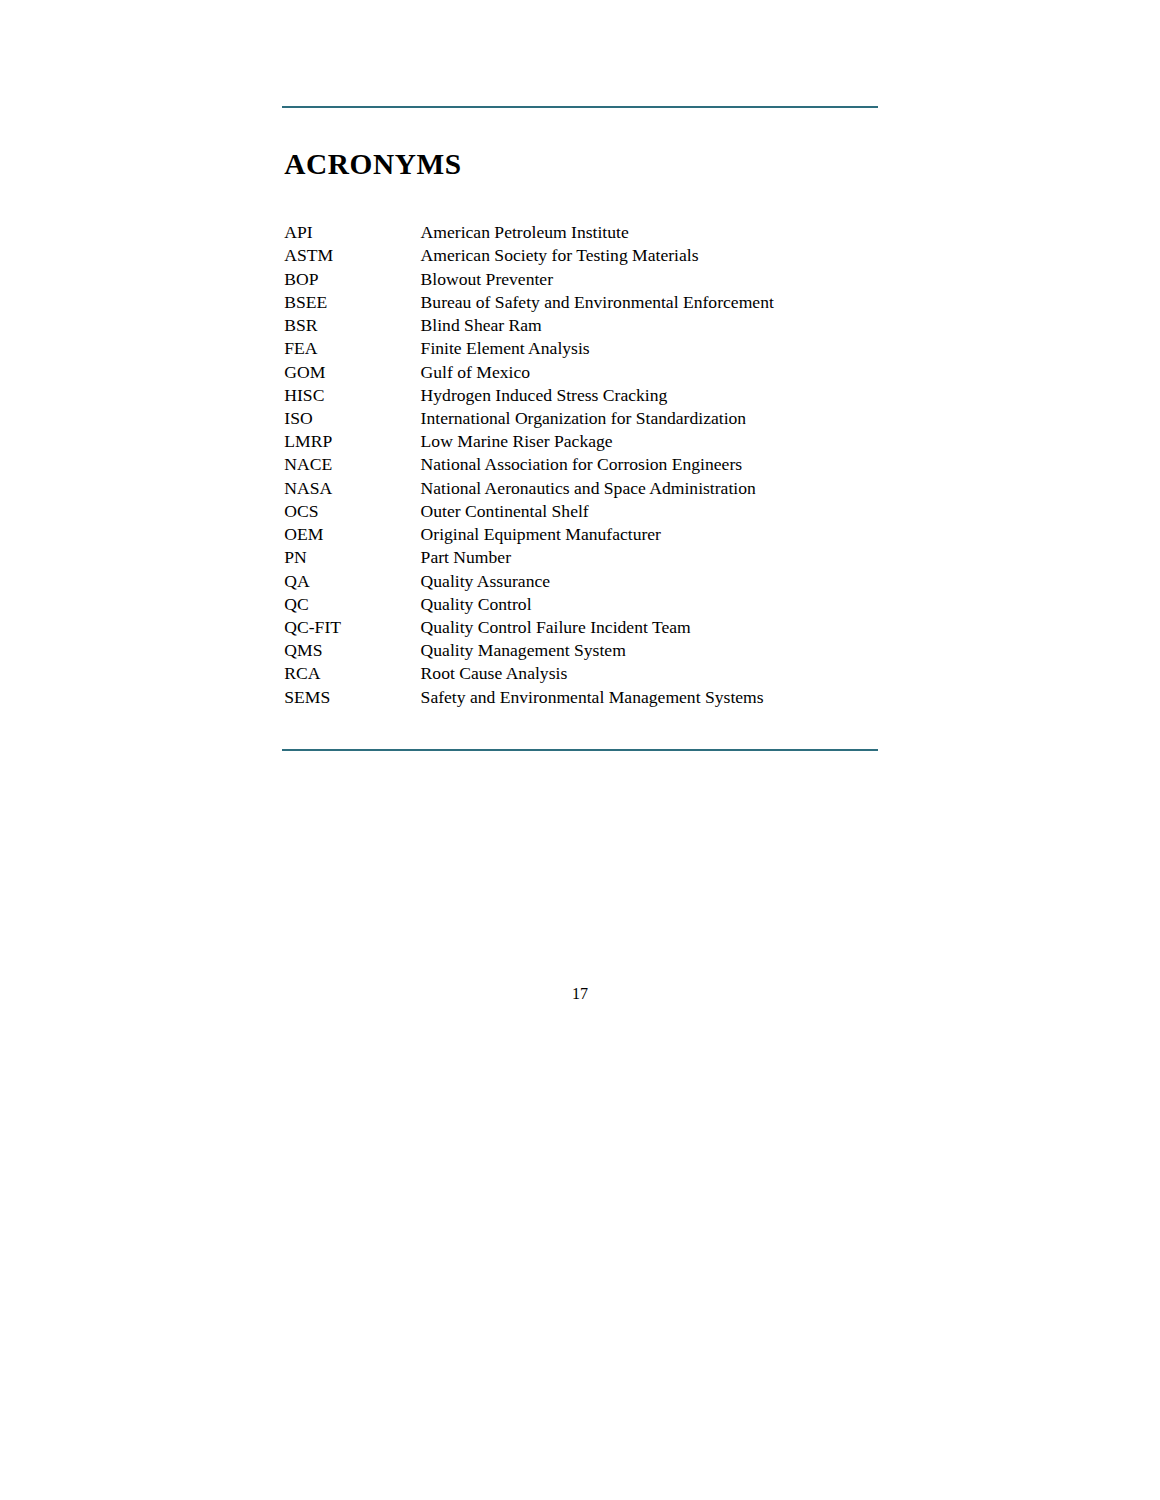ACRONYMS
| API | American Petroleum Institute |
| ASTM | American Society for Testing Materials |
| BOP | Blowout Preventer |
| BSEE | Bureau of Safety and Environmental Enforcement |
| BSR | Blind Shear Ram |
| FEA | Finite Element Analysis |
| GOM | Gulf of Mexico |
| HISC | Hydrogen Induced Stress Cracking |
| ISO | International Organization for Standardization |
| LMRP | Low Marine Riser Package |
| NACE | National Association for Corrosion Engineers |
| NASA | National Aeronautics and Space Administration |
| OCS | Outer Continental Shelf |
| OEM | Original Equipment Manufacturer |
| PN | Part Number |
| QA | Quality Assurance |
| QC | Quality Control |
| QC-FIT | Quality Control Failure Incident Team |
| QMS | Quality Management System |
| RCA | Root Cause Analysis |
| SEMS | Safety and Environmental Management Systems |
17